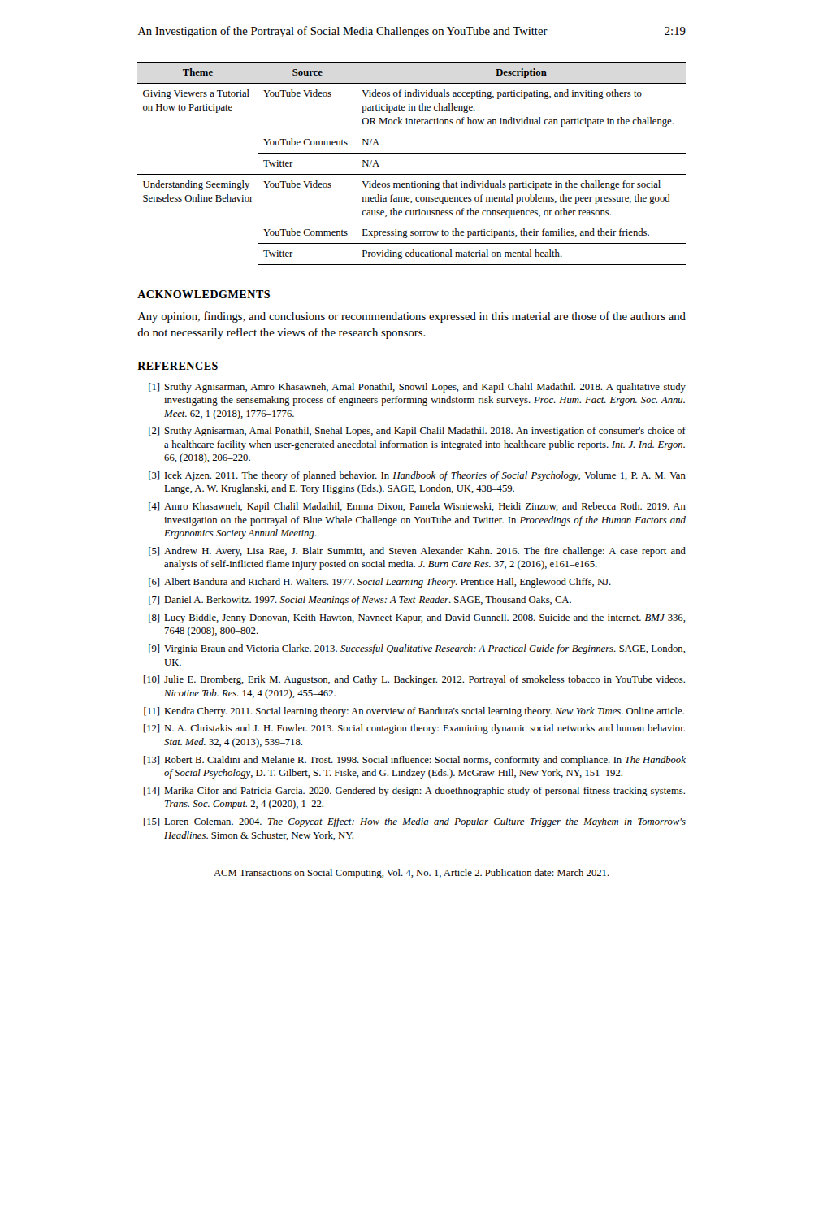An Investigation of the Portrayal of Social Media Challenges on YouTube and Twitter 2:19
| Theme | Source | Description |
| --- | --- | --- |
| Giving Viewers a Tutorial on How to Participate | YouTube Videos | Videos of individuals accepting, participating, and inviting others to participate in the challenge. OR Mock interactions of how an individual can participate in the challenge. |
| YouTube Comments | N/A |
| Twitter | N/A |
| Understanding Seemingly Senseless Online Behavior | YouTube Videos | Videos mentioning that individuals participate in the challenge for social media fame, consequences of mental problems, the peer pressure, the good cause, the curiousness of the consequences, or other reasons. |
| YouTube Comments | Expressing sorrow to the participants, their families, and their friends. |
| Twitter | Providing educational material on mental health. |
ACKNOWLEDGMENTS
Any opinion, findings, and conclusions or recommendations expressed in this material are those of the authors and do not necessarily reflect the views of the research sponsors.
REFERENCES
Sruthy Agnisarman, Amro Khasawneh, Amal Ponathil, Snowil Lopes, and Kapil Chalil Madathil. 2018. A qualitative study investigating the sensemaking process of engineers performing windstorm risk surveys. Proc. Hum. Fact. Ergon. Soc. Annu. Meet. 62, 1 (2018), 1776–1776.
Sruthy Agnisarman, Amal Ponathil, Snehal Lopes, and Kapil Chalil Madathil. 2018. An investigation of consumer's choice of a healthcare facility when user-generated anecdotal information is integrated into healthcare public reports. Int. J. Ind. Ergon. 66, (2018), 206–220.
Icek Ajzen. 2011. The theory of planned behavior. In Handbook of Theories of Social Psychology, Volume 1, P. A. M. Van Lange, A. W. Kruglanski, and E. Tory Higgins (Eds.). SAGE, London, UK, 438–459.
Amro Khasawneh, Kapil Chalil Madathil, Emma Dixon, Pamela Wisniewski, Heidi Zinzow, and Rebecca Roth. 2019. An investigation on the portrayal of Blue Whale Challenge on YouTube and Twitter. In Proceedings of the Human Factors and Ergonomics Society Annual Meeting.
Andrew H. Avery, Lisa Rae, J. Blair Summitt, and Steven Alexander Kahn. 2016. The fire challenge: A case report and analysis of self-inflicted flame injury posted on social media. J. Burn Care Res. 37, 2 (2016), e161–e165.
Albert Bandura and Richard H. Walters. 1977. Social Learning Theory. Prentice Hall, Englewood Cliffs, NJ.
Daniel A. Berkowitz. 1997. Social Meanings of News: A Text-Reader. SAGE, Thousand Oaks, CA.
Lucy Biddle, Jenny Donovan, Keith Hawton, Navneet Kapur, and David Gunnell. 2008. Suicide and the internet. BMJ 336, 7648 (2008), 800–802.
Virginia Braun and Victoria Clarke. 2013. Successful Qualitative Research: A Practical Guide for Beginners. SAGE, London, UK.
Julie E. Bromberg, Erik M. Augustson, and Cathy L. Backinger. 2012. Portrayal of smokeless tobacco in YouTube videos. Nicotine Tob. Res. 14, 4 (2012), 455–462.
Kendra Cherry. 2011. Social learning theory: An overview of Bandura's social learning theory. New York Times. Online article.
N. A. Christakis and J. H. Fowler. 2013. Social contagion theory: Examining dynamic social networks and human behavior. Stat. Med. 32, 4 (2013), 539–718.
Robert B. Cialdini and Melanie R. Trost. 1998. Social influence: Social norms, conformity and compliance. In The Handbook of Social Psychology, D. T. Gilbert, S. T. Fiske, and G. Lindzey (Eds.). McGraw-Hill, New York, NY, 151–192.
Marika Cifor and Patricia Garcia. 2020. Gendered by design: A duoethnographic study of personal fitness tracking systems. Trans. Soc. Comput. 2, 4 (2020), 1–22.
Loren Coleman. 2004. The Copycat Effect: How the Media and Popular Culture Trigger the Mayhem in Tomorrow's Headlines. Simon & Schuster, New York, NY.
ACM Transactions on Social Computing, Vol. 4, No. 1, Article 2. Publication date: March 2021.